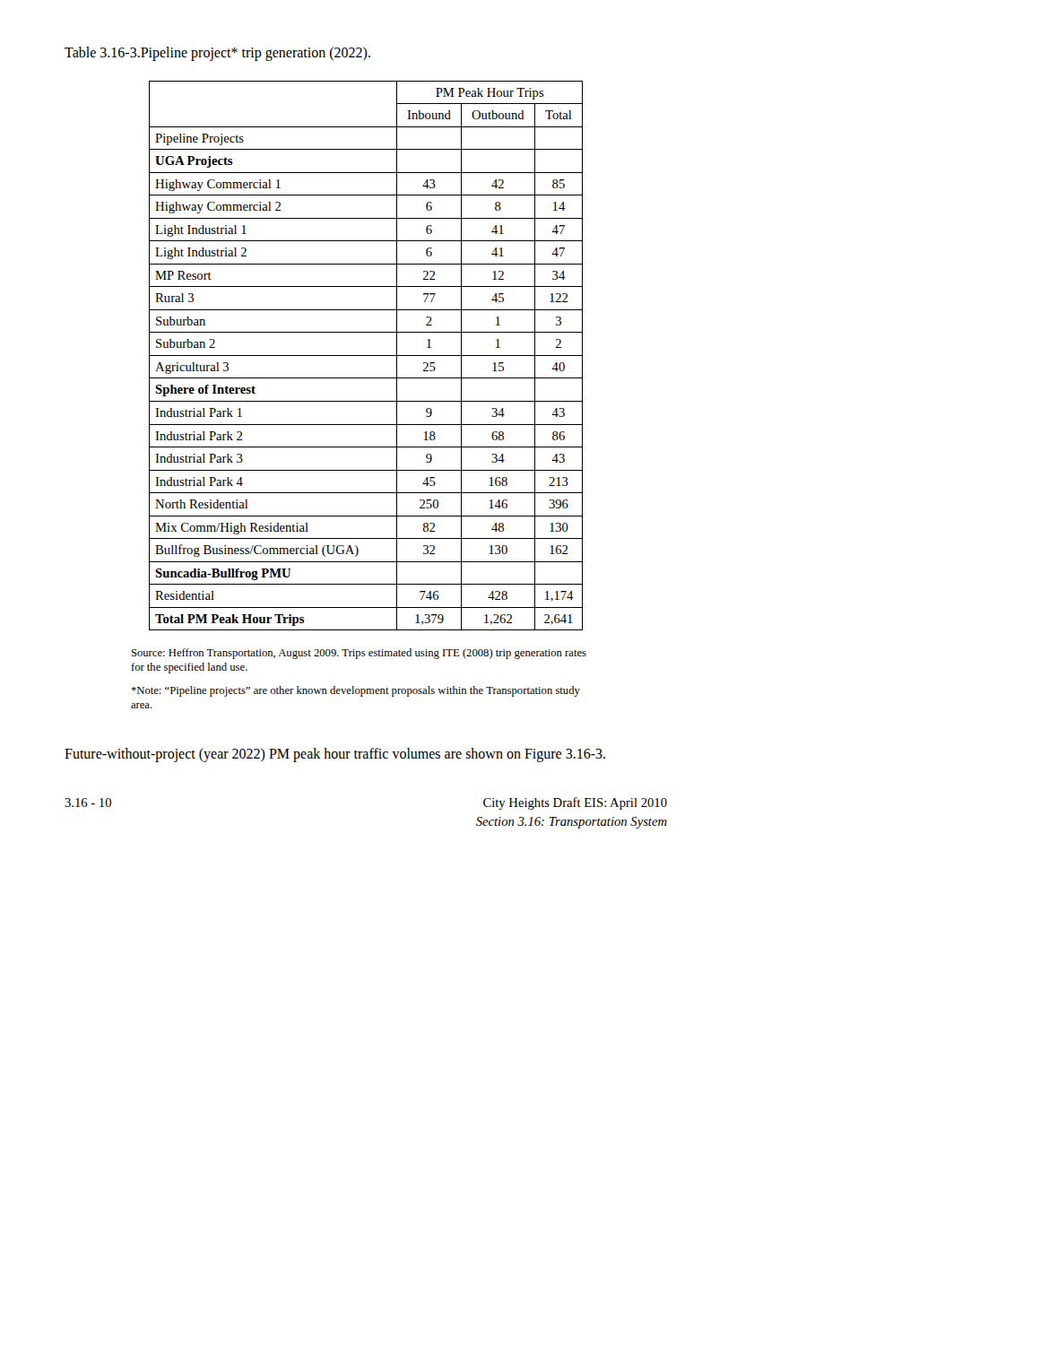Table 3.16-3. Pipeline project* trip generation (2022).
| | PM Peak Hour Trips |
| --- | --- |
| Inbound | Outbound | Total |
| Pipeline Projects | | | |
| UGA Projects | | | |
| Highway Commercial 1 | 43 | 42 | 85 |
| Highway Commercial 2 | 6 | 8 | 14 |
| Light Industrial 1 | 6 | 41 | 47 |
| Light Industrial 2 | 6 | 41 | 47 |
| MP Resort | 22 | 12 | 34 |
| Rural 3 | 77 | 45 | 122 |
| Suburban | 2 | 1 | 3 |
| Suburban 2 | 1 | 1 | 2 |
| Agricultural 3 | 25 | 15 | 40 |
| Sphere of Interest | | | |
| Industrial Park 1 | 9 | 34 | 43 |
| Industrial Park 2 | 18 | 68 | 86 |
| Industrial Park 3 | 9 | 34 | 43 |
| Industrial Park 4 | 45 | 168 | 213 |
| North Residential | 250 | 146 | 396 |
| Mix Comm/High Residential | 82 | 48 | 130 |
| Bullfrog Business/Commercial (UGA) | 32 | 130 | 162 |
| Suncadia-Bullfrog PMU | | | |
| Residential | 746 | 428 | 1,174 |
| Total PM Peak Hour Trips | 1,379 | 1,262 | 2,641 |
Source: Heffron Transportation, August 2009. Trips estimated using ITE (2008) trip generation rates for the specified land use.
*Note: “Pipeline projects” are other known development proposals within the Transportation study area.
Future-without-project (year 2022) PM peak hour traffic volumes are shown on Figure 3.16-3.
3.16 - 10
City Heights Draft EIS: April 2010
Section 3.16: Transportation System